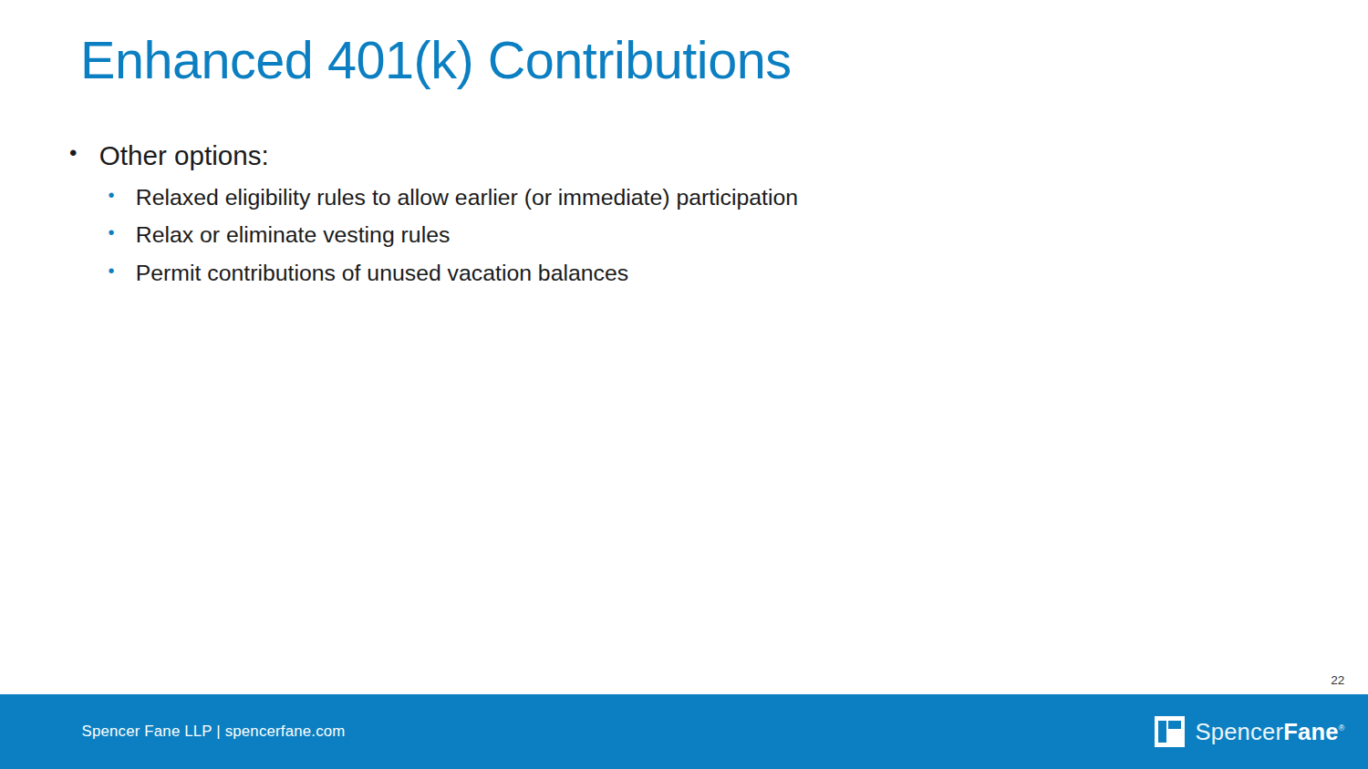Enhanced 401(k) Contributions
Other options:
Relaxed eligibility rules to allow earlier (or immediate) participation
Relax or eliminate vesting rules
Permit contributions of unused vacation balances
22
Spencer Fane LLP | spencerfane.com
Spencer Fane®